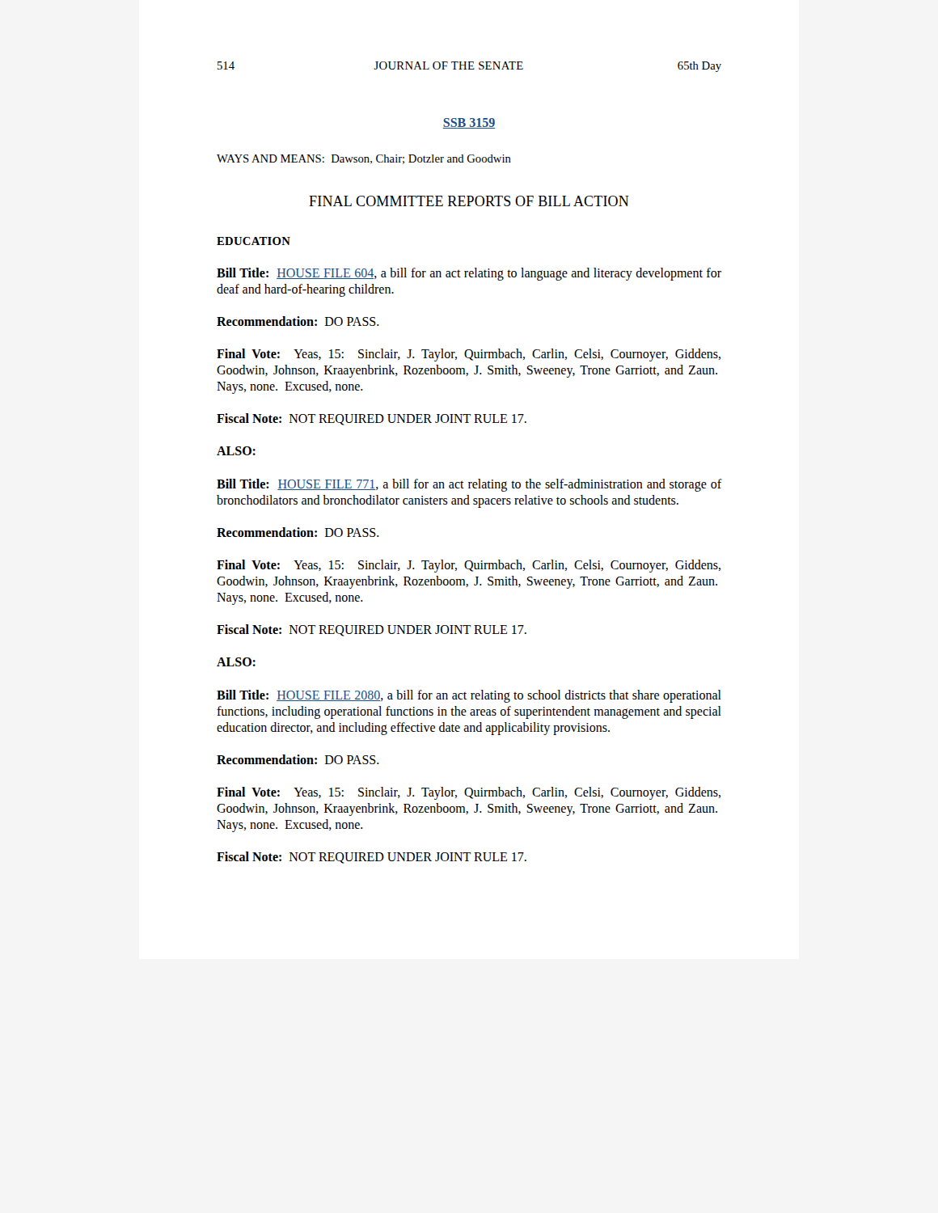514
JOURNAL OF THE SENATE
65th Day
SSB 3159
WAYS AND MEANS: Dawson, Chair; Dotzler and Goodwin
FINAL COMMITTEE REPORTS OF BILL ACTION
EDUCATION
Bill Title: HOUSE FILE 604, a bill for an act relating to language and literacy development for deaf and hard-of-hearing children.
Recommendation: DO PASS.
Final Vote: Yeas, 15: Sinclair, J. Taylor, Quirmbach, Carlin, Celsi, Cournoyer, Giddens, Goodwin, Johnson, Kraayenbrink, Rozenboom, J. Smith, Sweeney, Trone Garriott, and Zaun. Nays, none. Excused, none.
Fiscal Note: NOT REQUIRED UNDER JOINT RULE 17.
ALSO:
Bill Title: HOUSE FILE 771, a bill for an act relating to the self-administration and storage of bronchodilators and bronchodilator canisters and spacers relative to schools and students.
Recommendation: DO PASS.
Final Vote: Yeas, 15: Sinclair, J. Taylor, Quirmbach, Carlin, Celsi, Cournoyer, Giddens, Goodwin, Johnson, Kraayenbrink, Rozenboom, J. Smith, Sweeney, Trone Garriott, and Zaun. Nays, none. Excused, none.
Fiscal Note: NOT REQUIRED UNDER JOINT RULE 17.
ALSO:
Bill Title: HOUSE FILE 2080, a bill for an act relating to school districts that share operational functions, including operational functions in the areas of superintendent management and special education director, and including effective date and applicability provisions.
Recommendation: DO PASS.
Final Vote: Yeas, 15: Sinclair, J. Taylor, Quirmbach, Carlin, Celsi, Cournoyer, Giddens, Goodwin, Johnson, Kraayenbrink, Rozenboom, J. Smith, Sweeney, Trone Garriott, and Zaun. Nays, none. Excused, none.
Fiscal Note: NOT REQUIRED UNDER JOINT RULE 17.